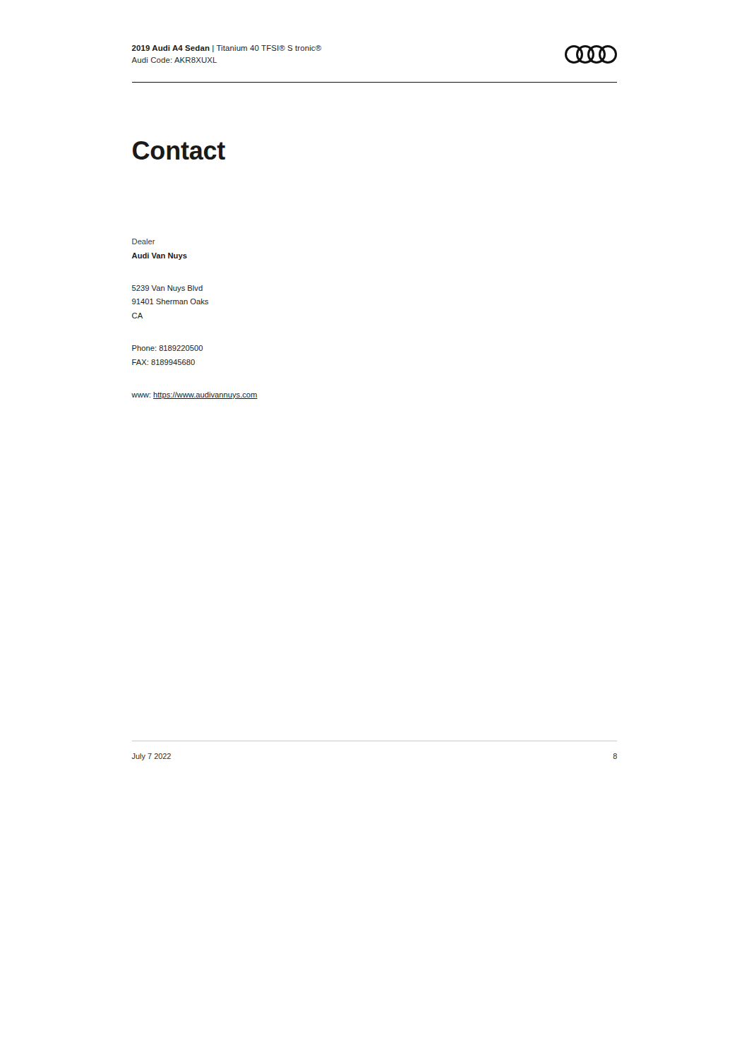2019 Audi A4 Sedan | Titanium 40 TFSI® S tronic®
Audi Code: AKR8XUXL
Contact
Dealer
Audi Van Nuys
5239 Van Nuys Blvd
91401 Sherman Oaks
CA
Phone: 8189220500
FAX: 8189945680
www: https://www.audivannuys.com
July 7 2022
8